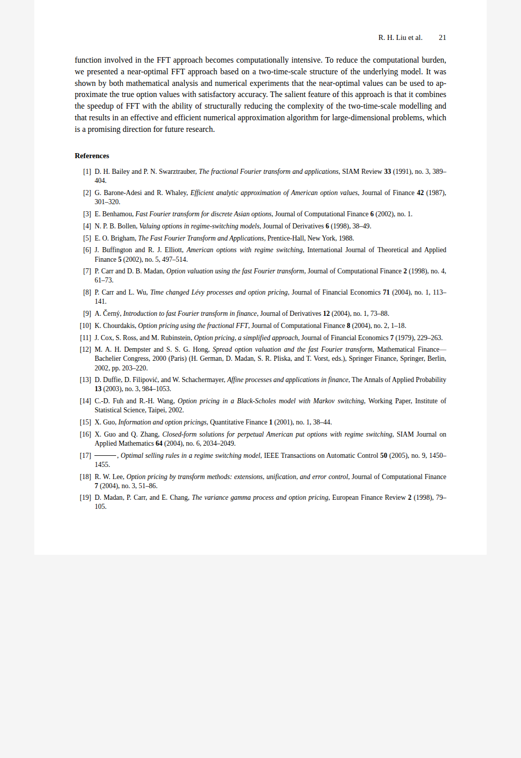R. H. Liu et al. 21
function involved in the FFT approach becomes computationally intensive. To reduce the computational burden, we presented a near-optimal FFT approach based on a two-time-scale structure of the underlying model. It was shown by both mathematical analysis and numerical experiments that the near-optimal values can be used to approximate the true option values with satisfactory accuracy. The salient feature of this approach is that it combines the speedup of FFT with the ability of structurally reducing the complexity of the two-time-scale modelling and that results in an effective and efficient numerical approximation algorithm for large-dimensional problems, which is a promising direction for future research.
References
[1] D. H. Bailey and P. N. Swarztrauber, The fractional Fourier transform and applications, SIAM Review 33 (1991), no. 3, 389–404.
[2] G. Barone-Adesi and R. Whaley, Efficient analytic approximation of American option values, Journal of Finance 42 (1987), 301–320.
[3] E. Benhamou, Fast Fourier transform for discrete Asian options, Journal of Computational Finance 6 (2002), no. 1.
[4] N. P. B. Bollen, Valuing options in regime-switching models, Journal of Derivatives 6 (1998), 38–49.
[5] E. O. Brigham, The Fast Fourier Transform and Applications, Prentice-Hall, New York, 1988.
[6] J. Buffington and R. J. Elliott, American options with regime switching, International Journal of Theoretical and Applied Finance 5 (2002), no. 5, 497–514.
[7] P. Carr and D. B. Madan, Option valuation using the fast Fourier transform, Journal of Computational Finance 2 (1998), no. 4, 61–73.
[8] P. Carr and L. Wu, Time changed Lévy processes and option pricing, Journal of Financial Economics 71 (2004), no. 1, 113–141.
[9] A. Černý, Introduction to fast Fourier transform in finance, Journal of Derivatives 12 (2004), no. 1, 73–88.
[10] K. Chourdakis, Option pricing using the fractional FFT, Journal of Computational Finance 8 (2004), no. 2, 1–18.
[11] J. Cox, S. Ross, and M. Rubinstein, Option pricing, a simplified approach, Journal of Financial Economics 7 (1979), 229–263.
[12] M. A. H. Dempster and S. S. G. Hong, Spread option valuation and the fast Fourier transform, Mathematical Finance—Bachelier Congress, 2000 (Paris) (H. German, D. Madan, S. R. Pliska, and T. Vorst, eds.), Springer Finance, Springer, Berlin, 2002, pp. 203–220.
[13] D. Duffie, D. Filipović, and W. Schachermayer, Affine processes and applications in finance, The Annals of Applied Probability 13 (2003), no. 3, 984–1053.
[14] C.-D. Fuh and R.-H. Wang, Option pricing in a Black-Scholes model with Markov switching, Working Paper, Institute of Statistical Science, Taipei, 2002.
[15] X. Guo, Information and option pricings, Quantitative Finance 1 (2001), no. 1, 38–44.
[16] X. Guo and Q. Zhang, Closed-form solutions for perpetual American put options with regime switching, SIAM Journal on Applied Mathematics 64 (2004), no. 6, 2034–2049.
[17] , Optimal selling rules in a regime switching model, IEEE Transactions on Automatic Control 50 (2005), no. 9, 1450–1455.
[18] R. W. Lee, Option pricing by transform methods: extensions, unification, and error control, Journal of Computational Finance 7 (2004), no. 3, 51–86.
[19] D. Madan, P. Carr, and E. Chang, The variance gamma process and option pricing, European Finance Review 2 (1998), 79–105.